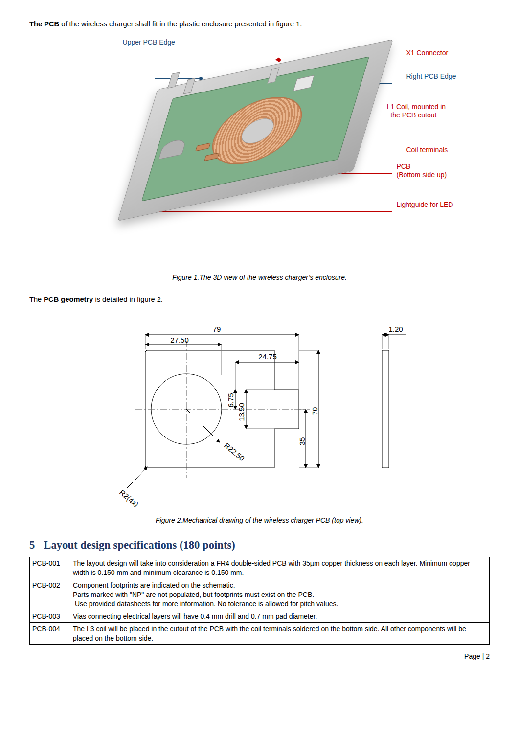The PCB of the wireless charger shall fit in the plastic enclosure presented in figure 1.
Upper PCB Edge
X1 Connector
Right PCB Edge
L1 Coil, mounted in
the PCB cutout
Coil terminals
PCB
(Bottom side up)
Lightguide for LED
Figure 1.The 3D view of the wireless charger’s enclosure.
The PCB geometry is detailed in figure 2.
79 27.50 24.75 6.75 13.50 70 35 R22.50 R2(4x) 1.20
Figure 2.Mechanical drawing of the wireless charger PCB (top view).
5 Layout design specifications (180 points)
| PCB-001 | The layout design will take into consideration a FR4 double-sided PCB with 35µm copper thickness on each layer. Minimum copper width is 0.150 mm and minimum clearance is 0.150 mm. |
| PCB-002 | Component footprints are indicated on the schematic. Parts marked with "NP" are not populated, but footprints must exist on the PCB. Use provided datasheets for more information. No tolerance is allowed for pitch values. |
| PCB-003 | Vias connecting electrical layers will have 0.4 mm drill and 0.7 mm pad diameter. |
| PCB-004 | The L3 coil will be placed in the cutout of the PCB with the coil terminals soldered on the bottom side. All other components will be placed on the bottom side. |
Page | 2